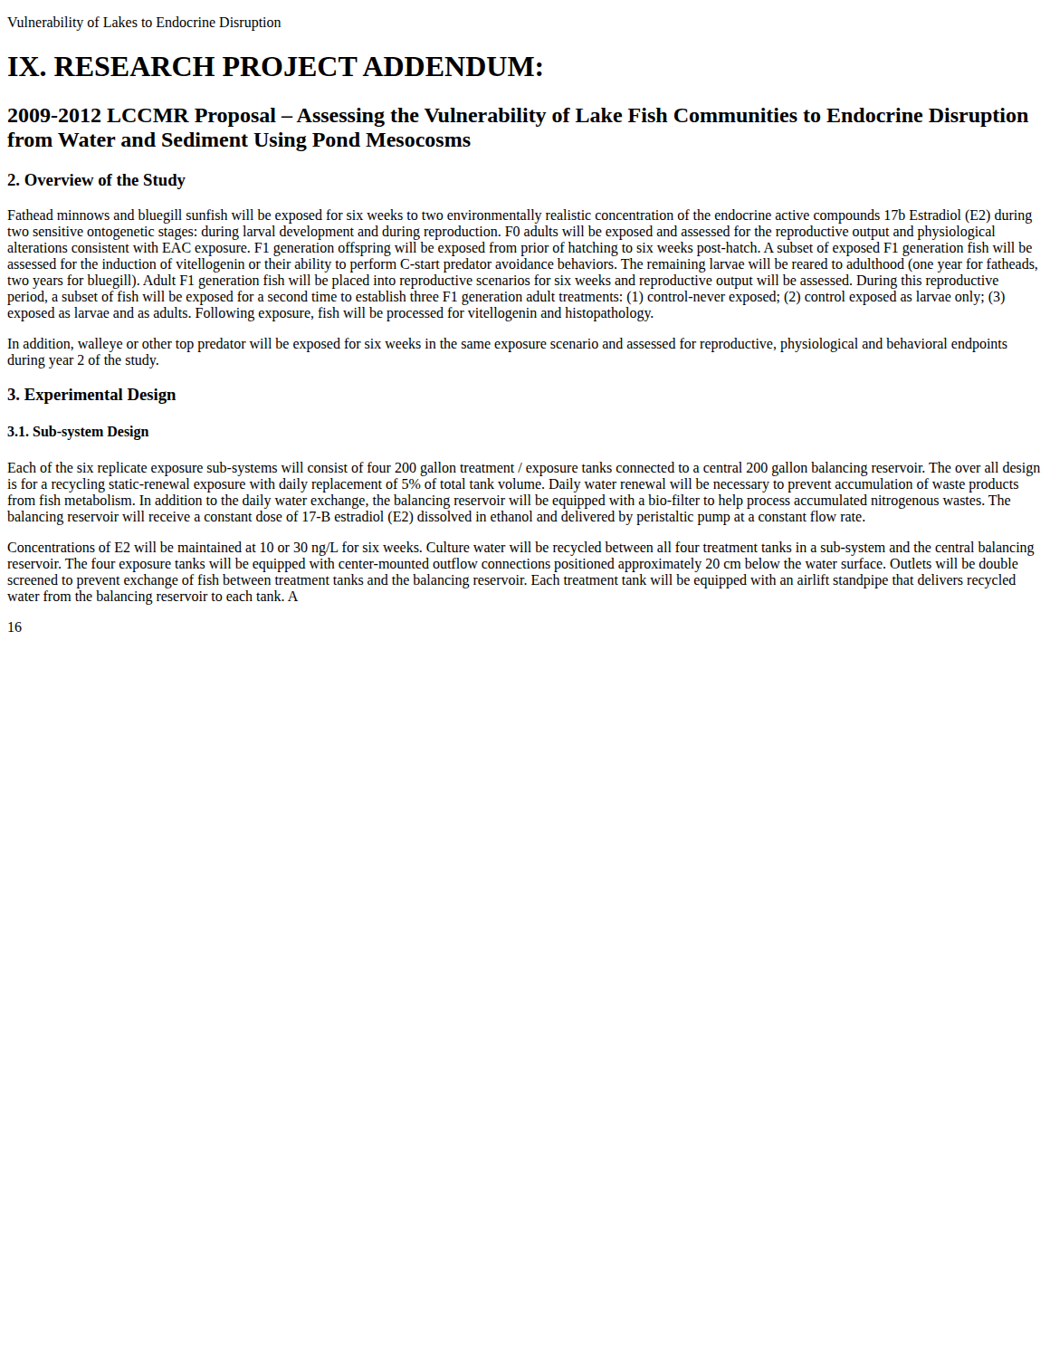Vulnerability of Lakes to Endocrine Disruption
IX. RESEARCH PROJECT ADDENDUM:
2009-2012 LCCMR Proposal – Assessing the Vulnerability of Lake Fish Communities to Endocrine Disruption from Water and Sediment Using Pond Mesocosms
2. Overview of the Study
Fathead minnows and bluegill sunfish will be exposed for six weeks to two environmentally realistic concentration of the endocrine active compounds 17b Estradiol (E2) during two sensitive ontogenetic stages: during larval development and during reproduction. F0 adults will be exposed and assessed for the reproductive output and physiological alterations consistent with EAC exposure. F1 generation offspring will be exposed from prior of hatching to six weeks post-hatch. A subset of exposed F1 generation fish will be assessed for the induction of vitellogenin or their ability to perform C-start predator avoidance behaviors. The remaining larvae will be reared to adulthood (one year for fatheads, two years for bluegill). Adult F1 generation fish will be placed into reproductive scenarios for six weeks and reproductive output will be assessed. During this reproductive period, a subset of fish will be exposed for a second time to establish three F1 generation adult treatments: (1) control-never exposed; (2) control exposed as larvae only; (3) exposed as larvae and as adults. Following exposure, fish will be processed for vitellogenin and histopathology.
In addition, walleye or other top predator will be exposed for six weeks in the same exposure scenario and assessed for reproductive, physiological and behavioral endpoints during year 2 of the study.
3. Experimental Design
3.1. Sub-system Design
Each of the six replicate exposure sub-systems will consist of four 200 gallon treatment / exposure tanks connected to a central 200 gallon balancing reservoir. The over all design is for a recycling static-renewal exposure with daily replacement of 5% of total tank volume. Daily water renewal will be necessary to prevent accumulation of waste products from fish metabolism. In addition to the daily water exchange, the balancing reservoir will be equipped with a bio-filter to help process accumulated nitrogenous wastes. The balancing reservoir will receive a constant dose of 17-B estradiol (E2) dissolved in ethanol and delivered by peristaltic pump at a constant flow rate.
Concentrations of E2 will be maintained at 10 or 30 ng/L for six weeks. Culture water will be recycled between all four treatment tanks in a sub-system and the central balancing reservoir. The four exposure tanks will be equipped with center-mounted outflow connections positioned approximately 20 cm below the water surface. Outlets will be double screened to prevent exchange of fish between treatment tanks and the balancing reservoir. Each treatment tank will be equipped with an airlift standpipe that delivers recycled water from the balancing reservoir to each tank. A
16